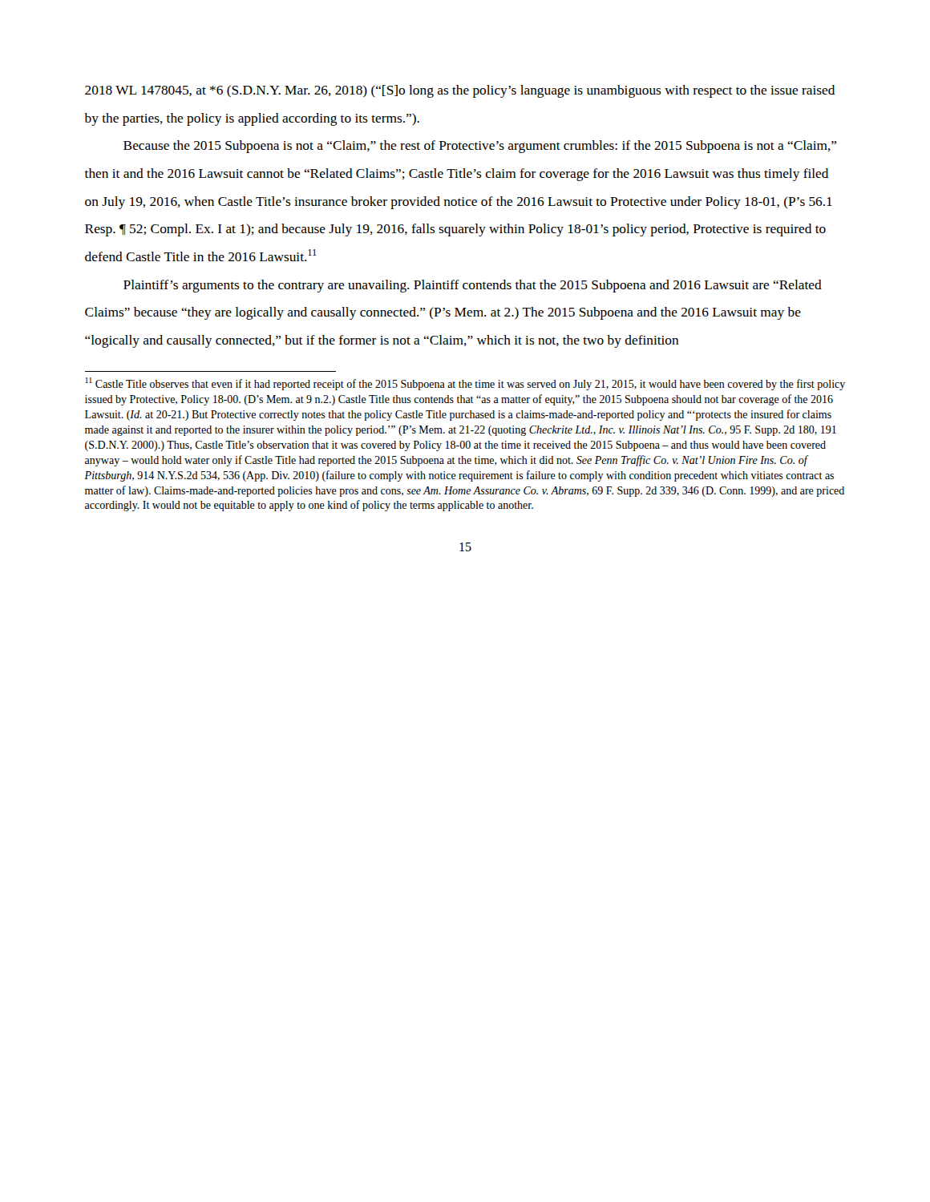2018 WL 1478045, at *6 (S.D.N.Y. Mar. 26, 2018) (“[S]o long as the policy’s language is unambiguous with respect to the issue raised by the parties, the policy is applied according to its terms.”).
Because the 2015 Subpoena is not a “Claim,” the rest of Protective’s argument crumbles: if the 2015 Subpoena is not a “Claim,” then it and the 2016 Lawsuit cannot be “Related Claims”; Castle Title’s claim for coverage for the 2016 Lawsuit was thus timely filed on July 19, 2016, when Castle Title’s insurance broker provided notice of the 2016 Lawsuit to Protective under Policy 18-01, (P’s 56.1 Resp. ¶ 52; Compl. Ex. I at 1); and because July 19, 2016, falls squarely within Policy 18-01’s policy period, Protective is required to defend Castle Title in the 2016 Lawsuit.11
Plaintiff’s arguments to the contrary are unavailing. Plaintiff contends that the 2015 Subpoena and 2016 Lawsuit are “Related Claims” because “they are logically and causally connected.” (P’s Mem. at 2.) The 2015 Subpoena and the 2016 Lawsuit may be “logically and causally connected,” but if the former is not a “Claim,” which it is not, the two by definition
11 Castle Title observes that even if it had reported receipt of the 2015 Subpoena at the time it was served on July 21, 2015, it would have been covered by the first policy issued by Protective, Policy 18-00. (D’s Mem. at 9 n.2.) Castle Title thus contends that “as a matter of equity,” the 2015 Subpoena should not bar coverage of the 2016 Lawsuit. (Id. at 20-21.) But Protective correctly notes that the policy Castle Title purchased is a claims-made-and-reported policy and “‘protects the insured for claims made against it and reported to the insurer within the policy period.’” (P’s Mem. at 21-22 (quoting Checkrite Ltd., Inc. v. Illinois Nat’l Ins. Co., 95 F. Supp. 2d 180, 191 (S.D.N.Y. 2000).) Thus, Castle Title’s observation that it was covered by Policy 18-00 at the time it received the 2015 Subpoena – and thus would have been covered anyway – would hold water only if Castle Title had reported the 2015 Subpoena at the time, which it did not. See Penn Traffic Co. v. Nat’l Union Fire Ins. Co. of Pittsburgh, 914 N.Y.S.2d 534, 536 (App. Div. 2010) (failure to comply with notice requirement is failure to comply with condition precedent which vitiates contract as matter of law). Claims-made-and-reported policies have pros and cons, see Am. Home Assurance Co. v. Abrams, 69 F. Supp. 2d 339, 346 (D. Conn. 1999), and are priced accordingly. It would not be equitable to apply to one kind of policy the terms applicable to another.
15